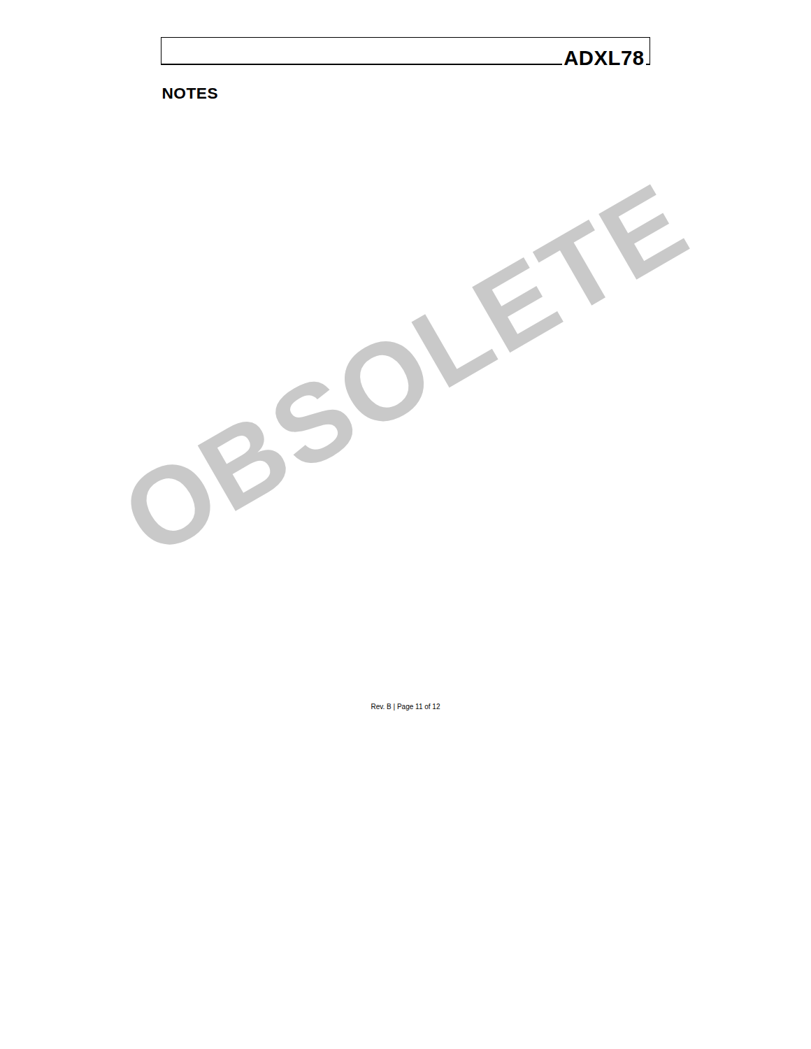ADXL78
NOTES
OBSOLETE
Rev. B | Page 11 of 12